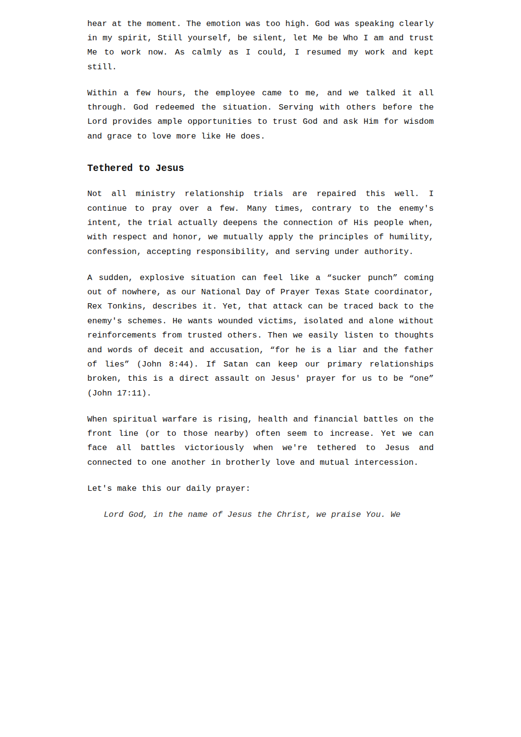hear at the moment. The emotion was too high. God was speaking clearly in my spirit, Still yourself, be silent, let Me be Who I am and trust Me to work now. As calmly as I could, I resumed my work and kept still.
Within a few hours, the employee came to me, and we talked it all through. God redeemed the situation. Serving with others before the Lord provides ample opportunities to trust God and ask Him for wisdom and grace to love more like He does.
Tethered to Jesus
Not all ministry relationship trials are repaired this well. I continue to pray over a few. Many times, contrary to the enemy's intent, the trial actually deepens the connection of His people when, with respect and honor, we mutually apply the principles of humility, confession, accepting responsibility, and serving under authority.
A sudden, explosive situation can feel like a “sucker punch” coming out of nowhere, as our National Day of Prayer Texas State coordinator, Rex Tonkins, describes it. Yet, that attack can be traced back to the enemy's schemes. He wants wounded victims, isolated and alone without reinforcements from trusted others. Then we easily listen to thoughts and words of deceit and accusation, “for he is a liar and the father of lies” (John 8:44). If Satan can keep our primary relationships broken, this is a direct assault on Jesus' prayer for us to be “one” (John 17:11).
When spiritual warfare is rising, health and financial battles on the front line (or to those nearby) often seem to increase. Yet we can face all battles victoriously when we're tethered to Jesus and connected to one another in brotherly love and mutual intercession.
Let's make this our daily prayer:
Lord God, in the name of Jesus the Christ, we praise You. We